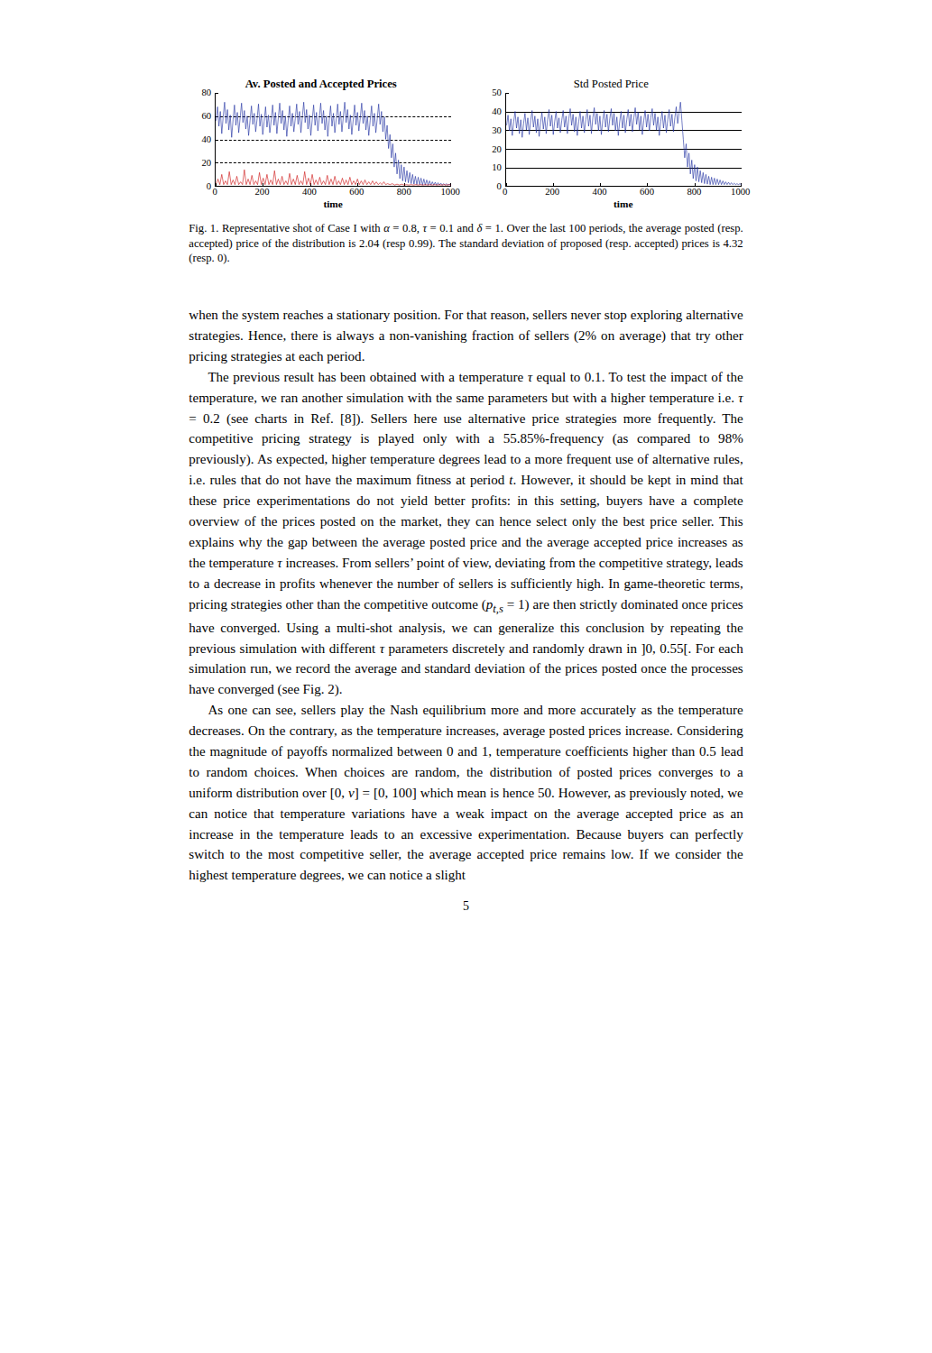Av. Posted and Accepted Prices
80 60 40 20 0
0 200 400 600 800 1000
time
Std Posted Price
50 40 30 20 10 0
0 200 400 600 800 1000
time
Fig. 1. Representative shot of Case I with α = 0.8, τ = 0.1 and δ = 1. Over the last 100 periods, the average posted (resp. accepted) price of the distribution is 2.04 (resp 0.99). The standard deviation of proposed (resp. accepted) prices is 4.32 (resp. 0).
when the system reaches a stationary position. For that reason, sellers never stop exploring alternative strategies. Hence, there is always a non-vanishing fraction of sellers (2% on average) that try other pricing strategies at each period.
The previous result has been obtained with a temperature τ equal to 0.1. To test the impact of the temperature, we ran another simulation with the same parameters but with a higher temperature i.e. τ = 0.2 (see charts in Ref. [8]). Sellers here use alternative price strategies more frequently. The competitive pricing strategy is played only with a 55.85%-frequency (as compared to 98% previously). As expected, higher temperature degrees lead to a more frequent use of alternative rules, i.e. rules that do not have the maximum fitness at period t. However, it should be kept in mind that these price experimentations do not yield better profits: in this setting, buyers have a complete overview of the prices posted on the market, they can hence select only the best price seller. This explains why the gap between the average posted price and the average accepted price increases as the temperature τ increases. From sellers’ point of view, deviating from the competitive strategy, leads to a decrease in profits whenever the number of sellers is sufficiently high. In game-theoretic terms, pricing strategies other than the competitive outcome (pt,s = 1) are then strictly dominated once prices have converged. Using a multi-shot analysis, we can generalize this conclusion by repeating the previous simulation with different τ parameters discretely and randomly drawn in ]0, 0.55[. For each simulation run, we record the average and standard deviation of the prices posted once the processes have converged (see Fig. 2).
As one can see, sellers play the Nash equilibrium more and more accurately as the temperature decreases. On the contrary, as the temperature increases, average posted prices increase. Considering the magnitude of payoffs normalized between 0 and 1, temperature coefficients higher than 0.5 lead to random choices. When choices are random, the distribution of posted prices converges to a uniform distribution over [0, v] = [0, 100] which mean is hence 50. However, as previously noted, we can notice that temperature variations have a weak impact on the average accepted price as an increase in the temperature leads to an excessive experimentation. Because buyers can perfectly switch to the most competitive seller, the average accepted price remains low. If we consider the highest temperature degrees, we can notice a slight
5